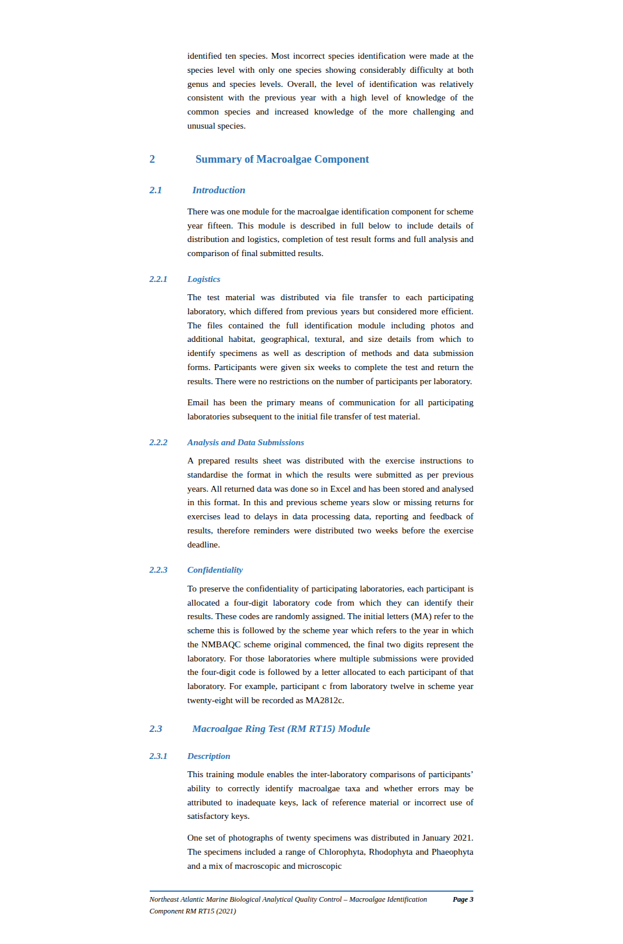identified ten species. Most incorrect species identification were made at the species level with only one species showing considerably difficulty at both genus and species levels. Overall, the level of identification was relatively consistent with the previous year with a high level of knowledge of the common species and increased knowledge of the more challenging and unusual species.
2 Summary of Macroalgae Component
2.1 Introduction
There was one module for the macroalgae identification component for scheme year fifteen. This module is described in full below to include details of distribution and logistics, completion of test result forms and full analysis and comparison of final submitted results.
2.2.1 Logistics
The test material was distributed via file transfer to each participating laboratory, which differed from previous years but considered more efficient. The files contained the full identification module including photos and additional habitat, geographical, textural, and size details from which to identify specimens as well as description of methods and data submission forms. Participants were given six weeks to complete the test and return the results. There were no restrictions on the number of participants per laboratory.
Email has been the primary means of communication for all participating laboratories subsequent to the initial file transfer of test material.
2.2.2 Analysis and Data Submissions
A prepared results sheet was distributed with the exercise instructions to standardise the format in which the results were submitted as per previous years. All returned data was done so in Excel and has been stored and analysed in this format. In this and previous scheme years slow or missing returns for exercises lead to delays in data processing data, reporting and feedback of results, therefore reminders were distributed two weeks before the exercise deadline.
2.2.3 Confidentiality
To preserve the confidentiality of participating laboratories, each participant is allocated a four-digit laboratory code from which they can identify their results. These codes are randomly assigned. The initial letters (MA) refer to the scheme this is followed by the scheme year which refers to the year in which the NMBAQC scheme original commenced, the final two digits represent the laboratory. For those laboratories where multiple submissions were provided the four-digit code is followed by a letter allocated to each participant of that laboratory. For example, participant c from laboratory twelve in scheme year twenty-eight will be recorded as MA2812c.
2.3 Macroalgae Ring Test (RM RT15) Module
2.3.1 Description
This training module enables the inter-laboratory comparisons of participants’ ability to correctly identify macroalgae taxa and whether errors may be attributed to inadequate keys, lack of reference material or incorrect use of satisfactory keys.
One set of photographs of twenty specimens was distributed in January 2021. The specimens included a range of Chlorophyta, Rhodophyta and Phaeophyta and a mix of macroscopic and microscopic
Northeast Atlantic Marine Biological Analytical Quality Control – Macroalgae Identification Component RM RT15 (2021)
Page 3